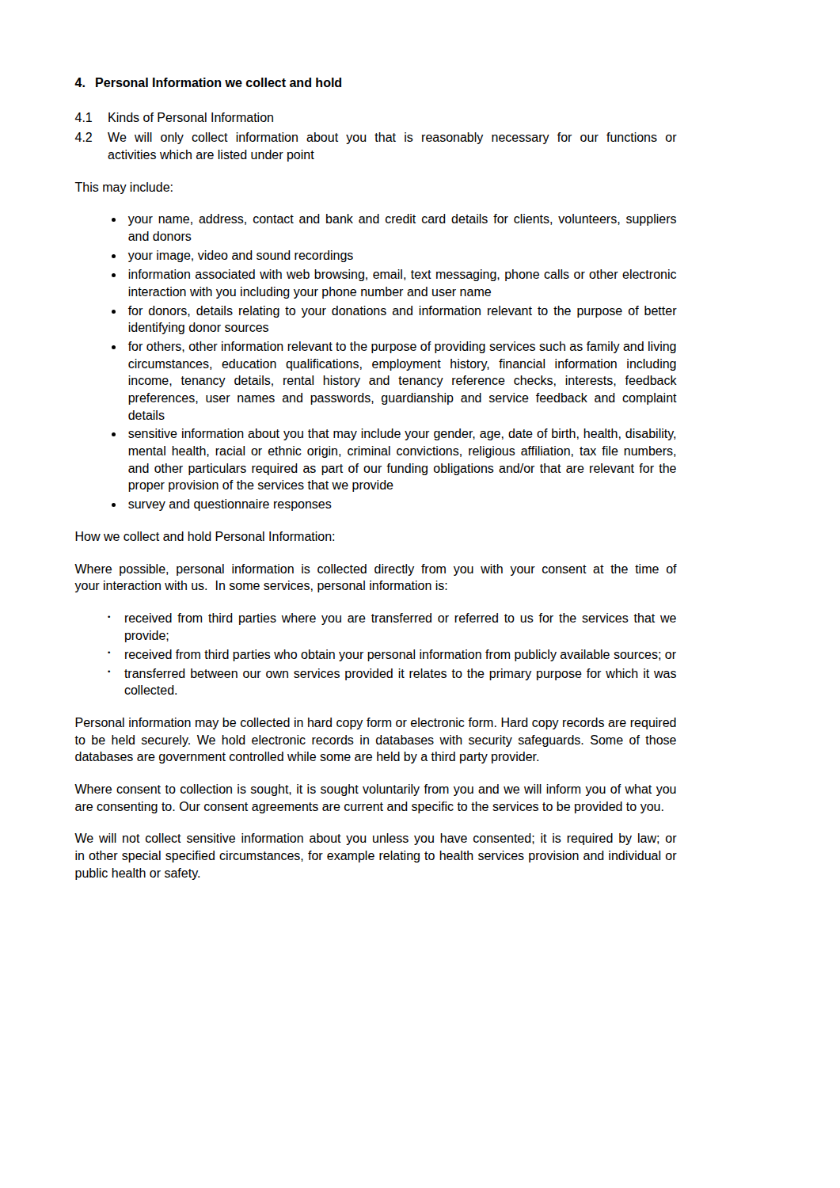4. Personal Information we collect and hold
4.1 Kinds of Personal Information
4.2 We will only collect information about you that is reasonably necessary for our functions or activities which are listed under point
This may include:
your name, address, contact and bank and credit card details for clients, volunteers, suppliers and donors
your image, video and sound recordings
information associated with web browsing, email, text messaging, phone calls or other electronic interaction with you including your phone number and user name
for donors, details relating to your donations and information relevant to the purpose of better identifying donor sources
for others, other information relevant to the purpose of providing services such as family and living circumstances, education qualifications, employment history, financial information including income, tenancy details, rental history and tenancy reference checks, interests, feedback preferences, user names and passwords, guardianship and service feedback and complaint details
sensitive information about you that may include your gender, age, date of birth, health, disability, mental health, racial or ethnic origin, criminal convictions, religious affiliation, tax file numbers, and other particulars required as part of our funding obligations and/or that are relevant for the proper provision of the services that we provide
survey and questionnaire responses
How we collect and hold Personal Information:
Where possible, personal information is collected directly from you with your consent at the time of your interaction with us. In some services, personal information is:
received from third parties where you are transferred or referred to us for the services that we provide;
received from third parties who obtain your personal information from publicly available sources; or
transferred between our own services provided it relates to the primary purpose for which it was collected.
Personal information may be collected in hard copy form or electronic form. Hard copy records are required to be held securely. We hold electronic records in databases with security safeguards. Some of those databases are government controlled while some are held by a third party provider.
Where consent to collection is sought, it is sought voluntarily from you and we will inform you of what you are consenting to. Our consent agreements are current and specific to the services to be provided to you.
We will not collect sensitive information about you unless you have consented; it is required by law; or in other special specified circumstances, for example relating to health services provision and individual or public health or safety.